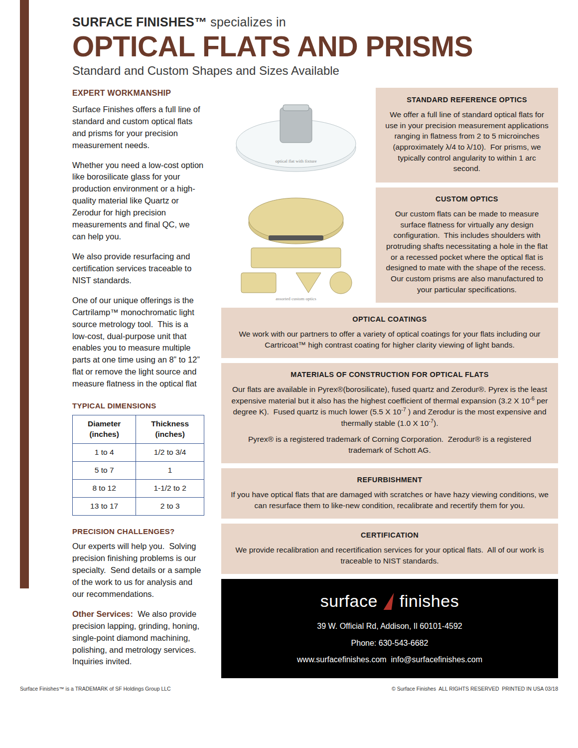SURFACE FINISHES™ specializes in
OPTICAL FLATS AND PRISMS
Standard and Custom Shapes and Sizes Available
Expert Workmanship
Surface Finishes offers a full line of standard and custom optical flats and prisms for your precision measurement needs.
Whether you need a low-cost option like borosilicate glass for your production environment or a high-quality material like Quartz or Zerodur for high precision measurements and final QC, we can help you.
We also provide resurfacing and certification services traceable to NIST standards.
One of our unique offerings is the Cartrilamp™ monochromatic light source metrology tool. This is a low-cost, dual-purpose unit that enables you to measure multiple parts at one time using an 8” to 12” flat or remove the light source and measure flatness in the optical flat
Typical Dimensions
| Diameter (inches) | Thickness (inches) |
| --- | --- |
| 1 to 4 | 1/2 to 3/4 |
| 5 to 7 | 1 |
| 8 to 12 | 1-1/2 to 2 |
| 13 to 17 | 2 to 3 |
Precision Challenges?
Our experts will help you. Solving precision finishing problems is our specialty. Send details or a sample of the work to us for analysis and our recommendations.
Other Services: We also provide precision lapping, grinding, honing, single-point diamond machining, polishing, and metrology services. Inquiries invited.
Standard Reference Optics
We offer a full line of standard optical flats for use in your precision measurement applications ranging in flatness from 2 to 5 microinches (approximately λ/4 to λ/10). For prisms, we typically control angularity to within 1 arc second.
Custom Optics
Our custom flats can be made to measure surface flatness for virtually any design configuration. This includes shoulders with protruding shafts necessitating a hole in the flat or a recessed pocket where the optical flat is designed to mate with the shape of the recess. Our custom prisms are also manufactured to your particular specifications.
Optical Coatings
We work with our partners to offer a variety of optical coatings for your flats including our Cartricoat™ high contrast coating for higher clarity viewing of light bands.
Materials of Construction for Optical Flats
Our flats are available in Pyrex®(borosilicate), fused quartz and Zerodur®. Pyrex is the least expensive material but it also has the highest coefficient of thermal expansion (3.2 X 10-6 per degree K). Fused quartz is much lower (5.5 X 10-7 ) and Zerodur is the most expensive and thermally stable (1.0 X 10-7).
Pyrex® is a registered trademark of Corning Corporation. Zerodur® is a registered trademark of Schott AG.
Refurbishment
If you have optical flats that are damaged with scratches or have hazy viewing conditions, we can resurface them to like-new condition, recalibrate and recertify them for you.
Certification
We provide recalibration and recertification services for your optical flats. All of our work is traceable to NIST standards.
surface finishes
39 W. Official Rd, Addison, Il 60101-4592
Phone: 630-543-6682
www.surfacefinishes.com info@surfacefinishes.com
Surface Finishes™ is a TRADEMARK of SF Holdings Group LLC © Surface Finishes ALL RIGHTS RESERVED PRINTED IN USA 03/18